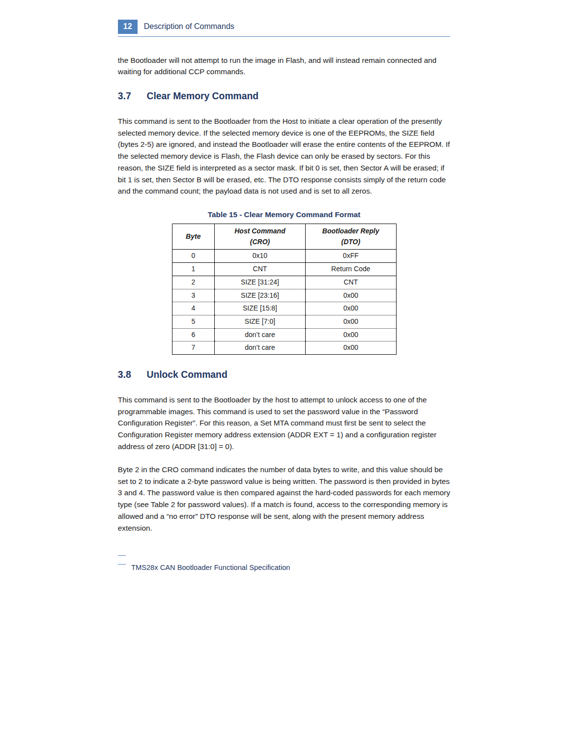12
Description of Commands
the Bootloader will not attempt to run the image in Flash, and will instead remain connected and waiting for additional CCP commands.
3.7 Clear Memory Command
This command is sent to the Bootloader from the Host to initiate a clear operation of the presently selected memory device. If the selected memory device is one of the EEPROMs, the SIZE field (bytes 2-5) are ignored, and instead the Bootloader will erase the entire contents of the EEPROM. If the selected memory device is Flash, the Flash device can only be erased by sectors. For this reason, the SIZE field is interpreted as a sector mask. If bit 0 is set, then Sector A will be erased; if bit 1 is set, then Sector B will be erased, etc. The DTO response consists simply of the return code and the command count; the payload data is not used and is set to all zeros.
Table 15 - Clear Memory Command Format
| Byte | Host Command (CRO) | Bootloader Reply (DTO) |
| --- | --- | --- |
| 0 | 0x10 | 0xFF |
| 1 | CNT | Return Code |
| 2 | SIZE [31:24] | CNT |
| 3 | SIZE [23:16] | 0x00 |
| 4 | SIZE [15:8] | 0x00 |
| 5 | SIZE [7:0] | 0x00 |
| 6 | don’t care | 0x00 |
| 7 | don’t care | 0x00 |
3.8 Unlock Command
This command is sent to the Bootloader by the host to attempt to unlock access to one of the programmable images. This command is used to set the password value in the “Password Configuration Register”. For this reason, a Set MTA command must first be sent to select the Configuration Register memory address extension (ADDR EXT = 1) and a configuration register address of zero (ADDR [31:0] = 0).
Byte 2 in the CRO command indicates the number of data bytes to write, and this value should be set to 2 to indicate a 2-byte password value is being written. The password is then provided in bytes 3 and 4. The password value is then compared against the hard-coded passwords for each memory type (see Table 2 for password values). If a match is found, access to the corresponding memory is allowed and a “no error” DTO response will be sent, along with the present memory address extension.
TMS28x CAN Bootloader Functional Specification